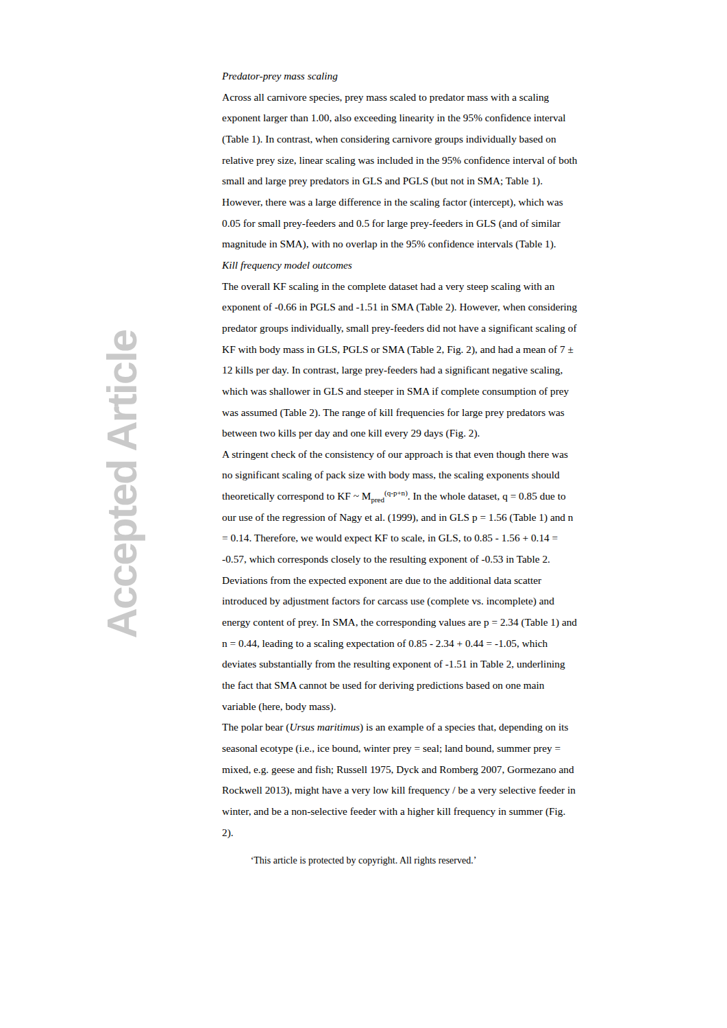Accepted Article
Predator-prey mass scaling
Across all carnivore species, prey mass scaled to predator mass with a scaling exponent larger than 1.00, also exceeding linearity in the 95% confidence interval (Table 1). In contrast, when considering carnivore groups individually based on relative prey size, linear scaling was included in the 95% confidence interval of both small and large prey predators in GLS and PGLS (but not in SMA; Table 1). However, there was a large difference in the scaling factor (intercept), which was 0.05 for small prey-feeders and 0.5 for large prey-feeders in GLS (and of similar magnitude in SMA), with no overlap in the 95% confidence intervals (Table 1).
Kill frequency model outcomes
The overall KF scaling in the complete dataset had a very steep scaling with an exponent of -0.66 in PGLS and -1.51 in SMA (Table 2). However, when considering predator groups individually, small prey-feeders did not have a significant scaling of KF with body mass in GLS, PGLS or SMA (Table 2, Fig. 2), and had a mean of 7 ± 12 kills per day. In contrast, large prey-feeders had a significant negative scaling, which was shallower in GLS and steeper in SMA if complete consumption of prey was assumed (Table 2). The range of kill frequencies for large prey predators was between two kills per day and one kill every 29 days (Fig. 2).
A stringent check of the consistency of our approach is that even though there was no significant scaling of pack size with body mass, the scaling exponents should theoretically correspond to KF ~ Mpred(q-p+n). In the whole dataset, q = 0.85 due to our use of the regression of Nagy et al. (1999), and in GLS p = 1.56 (Table 1) and n = 0.14. Therefore, we would expect KF to scale, in GLS, to 0.85 - 1.56 + 0.14 = -0.57, which corresponds closely to the resulting exponent of -0.53 in Table 2. Deviations from the expected exponent are due to the additional data scatter introduced by adjustment factors for carcass use (complete vs. incomplete) and energy content of prey. In SMA, the corresponding values are p = 2.34 (Table 1) and n = 0.44, leading to a scaling expectation of 0.85 - 2.34 + 0.44 = -1.05, which deviates substantially from the resulting exponent of -1.51 in Table 2, underlining the fact that SMA cannot be used for deriving predictions based on one main variable (here, body mass).
The polar bear (Ursus maritimus) is an example of a species that, depending on its seasonal ecotype (i.e., ice bound, winter prey = seal; land bound, summer prey = mixed, e.g. geese and fish; Russell 1975, Dyck and Romberg 2007, Gormezano and Rockwell 2013), might have a very low kill frequency / be a very selective feeder in winter, and be a non-selective feeder with a higher kill frequency in summer (Fig. 2).
‘This article is protected by copyright. All rights reserved.’